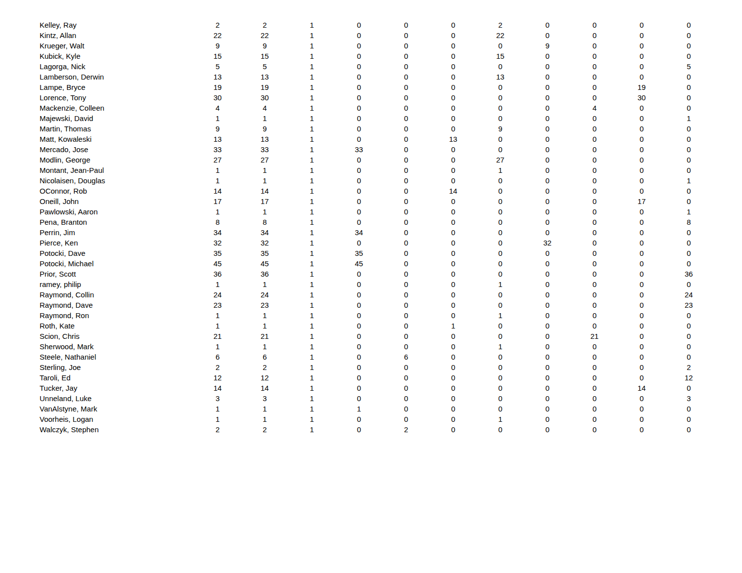| Kelley, Ray | 2 | 2 | 1 | 0 | 0 | 0 | 2 | 0 | 0 | 0 | 0 |
| Kintz, Allan | 22 | 22 | 1 | 0 | 0 | 0 | 22 | 0 | 0 | 0 | 0 |
| Krueger, Walt | 9 | 9 | 1 | 0 | 0 | 0 | 0 | 9 | 0 | 0 | 0 |
| Kubick, Kyle | 15 | 15 | 1 | 0 | 0 | 0 | 15 | 0 | 0 | 0 | 0 |
| Lagorga, Nick | 5 | 5 | 1 | 0 | 0 | 0 | 0 | 0 | 0 | 0 | 5 |
| Lamberson, Derwin | 13 | 13 | 1 | 0 | 0 | 0 | 13 | 0 | 0 | 0 | 0 |
| Lampe, Bryce | 19 | 19 | 1 | 0 | 0 | 0 | 0 | 0 | 0 | 19 | 0 |
| Lorence, Tony | 30 | 30 | 1 | 0 | 0 | 0 | 0 | 0 | 0 | 30 | 0 |
| Mackenzie, Colleen | 4 | 4 | 1 | 0 | 0 | 0 | 0 | 0 | 4 | 0 | 0 |
| Majewski, David | 1 | 1 | 1 | 0 | 0 | 0 | 0 | 0 | 0 | 0 | 1 |
| Martin, Thomas | 9 | 9 | 1 | 0 | 0 | 0 | 9 | 0 | 0 | 0 | 0 |
| Matt, Kowaleski | 13 | 13 | 1 | 0 | 0 | 13 | 0 | 0 | 0 | 0 | 0 |
| Mercado, Jose | 33 | 33 | 1 | 33 | 0 | 0 | 0 | 0 | 0 | 0 | 0 |
| Modlin, George | 27 | 27 | 1 | 0 | 0 | 0 | 27 | 0 | 0 | 0 | 0 |
| Montant, Jean-Paul | 1 | 1 | 1 | 0 | 0 | 0 | 1 | 0 | 0 | 0 | 0 |
| Nicolaisen, Douglas | 1 | 1 | 1 | 0 | 0 | 0 | 0 | 0 | 0 | 0 | 1 |
| OConnor, Rob | 14 | 14 | 1 | 0 | 0 | 14 | 0 | 0 | 0 | 0 | 0 |
| Oneill, John | 17 | 17 | 1 | 0 | 0 | 0 | 0 | 0 | 0 | 17 | 0 |
| Pawlowski, Aaron | 1 | 1 | 1 | 0 | 0 | 0 | 0 | 0 | 0 | 0 | 1 |
| Pena, Branton | 8 | 8 | 1 | 0 | 0 | 0 | 0 | 0 | 0 | 0 | 8 |
| Perrin, Jim | 34 | 34 | 1 | 34 | 0 | 0 | 0 | 0 | 0 | 0 | 0 |
| Pierce, Ken | 32 | 32 | 1 | 0 | 0 | 0 | 0 | 32 | 0 | 0 | 0 |
| Potocki, Dave | 35 | 35 | 1 | 35 | 0 | 0 | 0 | 0 | 0 | 0 | 0 |
| Potocki, Michael | 45 | 45 | 1 | 45 | 0 | 0 | 0 | 0 | 0 | 0 | 0 |
| Prior, Scott | 36 | 36 | 1 | 0 | 0 | 0 | 0 | 0 | 0 | 0 | 36 |
| ramey, philip | 1 | 1 | 1 | 0 | 0 | 0 | 1 | 0 | 0 | 0 | 0 |
| Raymond, Collin | 24 | 24 | 1 | 0 | 0 | 0 | 0 | 0 | 0 | 0 | 24 |
| Raymond, Dave | 23 | 23 | 1 | 0 | 0 | 0 | 0 | 0 | 0 | 0 | 23 |
| Raymond, Ron | 1 | 1 | 1 | 0 | 0 | 0 | 1 | 0 | 0 | 0 | 0 |
| Roth, Kate | 1 | 1 | 1 | 0 | 0 | 1 | 0 | 0 | 0 | 0 | 0 |
| Scion, Chris | 21 | 21 | 1 | 0 | 0 | 0 | 0 | 0 | 21 | 0 | 0 |
| Sherwood, Mark | 1 | 1 | 1 | 0 | 0 | 0 | 1 | 0 | 0 | 0 | 0 |
| Steele, Nathaniel | 6 | 6 | 1 | 0 | 6 | 0 | 0 | 0 | 0 | 0 | 0 |
| Sterling, Joe | 2 | 2 | 1 | 0 | 0 | 0 | 0 | 0 | 0 | 0 | 2 |
| Taroli, Ed | 12 | 12 | 1 | 0 | 0 | 0 | 0 | 0 | 0 | 0 | 12 |
| Tucker, Jay | 14 | 14 | 1 | 0 | 0 | 0 | 0 | 0 | 0 | 14 | 0 |
| Unneland, Luke | 3 | 3 | 1 | 0 | 0 | 0 | 0 | 0 | 0 | 0 | 3 |
| VanAlstyne, Mark | 1 | 1 | 1 | 1 | 0 | 0 | 0 | 0 | 0 | 0 | 0 |
| Voorheis, Logan | 1 | 1 | 1 | 0 | 0 | 0 | 1 | 0 | 0 | 0 | 0 |
| Walczyk, Stephen | 2 | 2 | 1 | 0 | 2 | 0 | 0 | 0 | 0 | 0 | 0 |